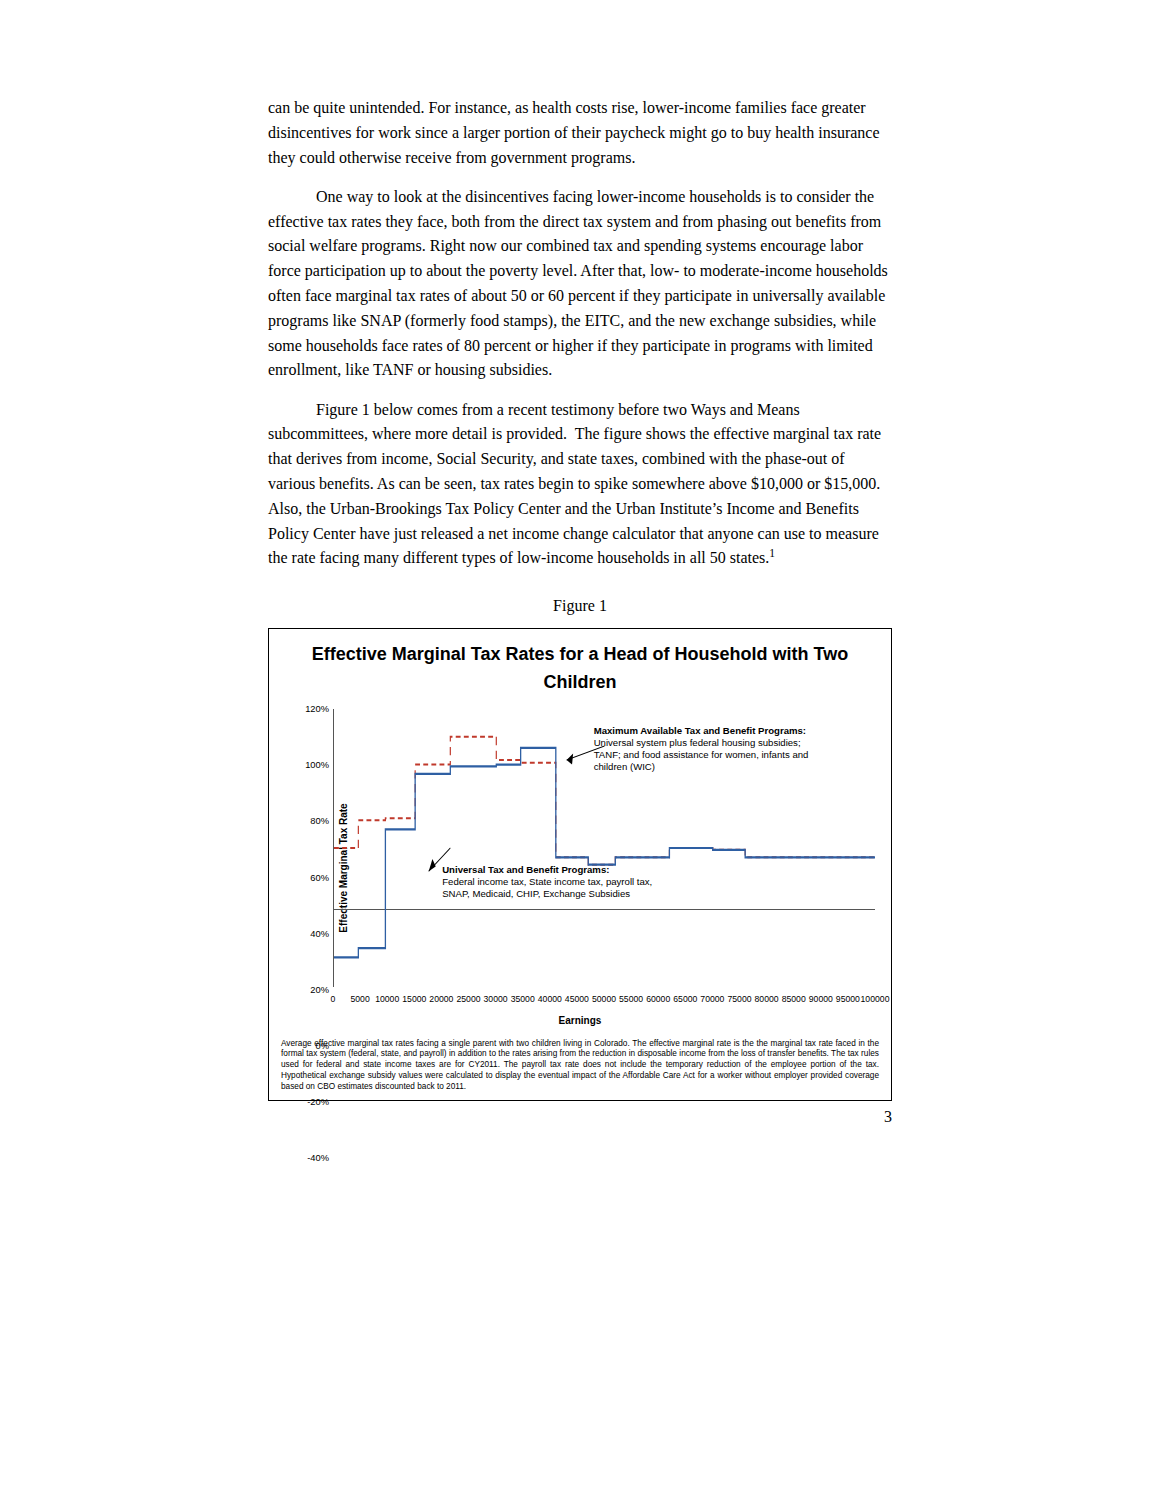can be quite unintended. For instance, as health costs rise, lower-income families face greater disincentives for work since a larger portion of their paycheck might go to buy health insurance they could otherwise receive from government programs.
One way to look at the disincentives facing lower-income households is to consider the effective tax rates they face, both from the direct tax system and from phasing out benefits from social welfare programs. Right now our combined tax and spending systems encourage labor force participation up to about the poverty level. After that, low- to moderate-income households often face marginal tax rates of about 50 or 60 percent if they participate in universally available programs like SNAP (formerly food stamps), the EITC, and the new exchange subsidies, while some households face rates of 80 percent or higher if they participate in programs with limited enrollment, like TANF or housing subsidies.
Figure 1 below comes from a recent testimony before two Ways and Means subcommittees, where more detail is provided. The figure shows the effective marginal tax rate that derives from income, Social Security, and state taxes, combined with the phase-out of various benefits. As can be seen, tax rates begin to spike somewhere above $10,000 or $15,000. Also, the Urban-Brookings Tax Policy Center and the Urban Institute’s Income and Benefits Policy Center have just released a net income change calculator that anyone can use to measure the rate facing many different types of low-income households in all 50 states.1
Figure 1
Effective Marginal Tax Rates for a Head of Household with Two Children
Effective Marginal Tax Rate
120% 100% 80% 60% 40% 20% 0% -20% -40%
Maximum Available Tax and Benefit Programs:
Universal system plus federal housing subsidies;
TANF; and food assistance for women, infants and children (WIC)
Universal Tax and Benefit Programs:
Federal income tax, State income tax, payroll tax,
SNAP, Medicaid, CHIP, Exchange Subsidies
0 5000 10000 15000 20000 25000 30000 35000 40000 45000 50000 55000 60000 65000 70000 75000 80000 85000 90000 95000 100000
Earnings
Average effective marginal tax rates facing a single parent with two children living in Colorado. The effective marginal rate is the the marginal tax rate faced in the formal tax system (federal, state, and payroll) in addition to the rates arising from the reduction in disposable income from the loss of transfer benefits. The tax rules used for federal and state income taxes are for CY2011. The payroll tax rate does not include the temporary reduction of the employee portion of the tax. Hypothetical exchange subsidy values were calculated to display the eventual impact of the Affordable Care Act for a worker without employer provided coverage based on CBO estimates discounted back to 2011.
3